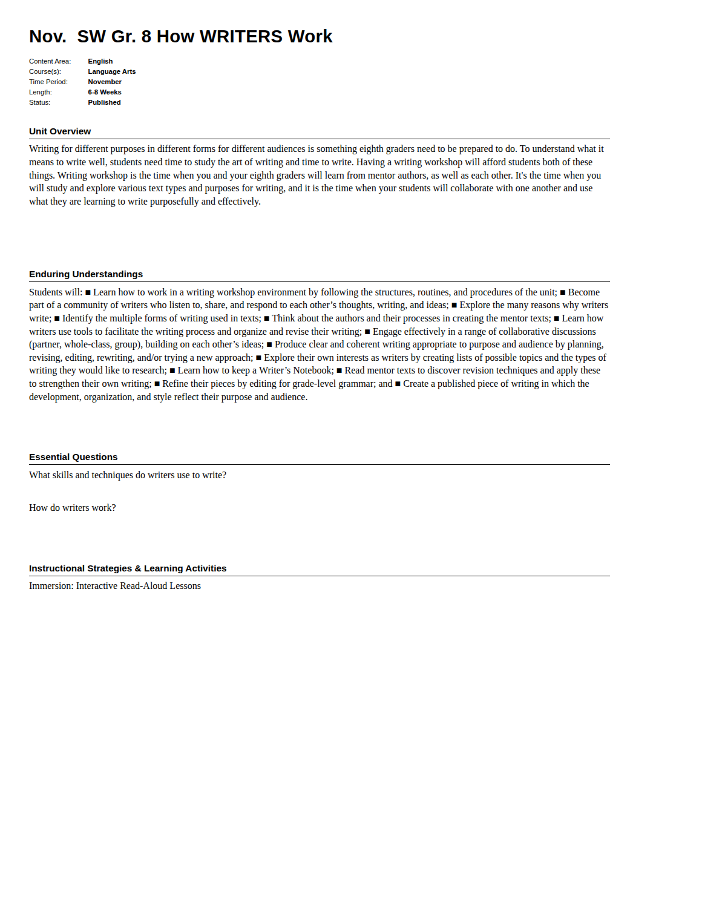Nov. SW Gr. 8 How WRITERS Work
| Content Area: | English |
| Course(s): | Language Arts |
| Time Period: | November |
| Length: | 6-8 Weeks |
| Status: | Published |
Unit Overview
Writing for different purposes in different forms for different audiences is something eighth graders need to be prepared to do. To understand what it means to write well, students need time to study the art of writing and time to write. Having a writing workshop will afford students both of these things. Writing workshop is the time when you and your eighth graders will learn from mentor authors, as well as each other. It's the time when you will study and explore various text types and purposes for writing, and it is the time when your students will collaborate with one another and use what they are learning to write purposefully and effectively.
Enduring Understandings
Students will: ■ Learn how to work in a writing workshop environment by following the structures, routines, and procedures of the unit; ■ Become part of a community of writers who listen to, share, and respond to each other’s thoughts, writing, and ideas; ■ Explore the many reasons why writers write; ■ Identify the multiple forms of writing used in texts; ■ Think about the authors and their processes in creating the mentor texts; ■ Learn how writers use tools to facilitate the writing process and organize and revise their writing; ■ Engage effectively in a range of collaborative discussions (partner, whole-class, group), building on each other’s ideas; ■ Produce clear and coherent writing appropriate to purpose and audience by planning, revising, editing, rewriting, and/or trying a new approach; ■ Explore their own interests as writers by creating lists of possible topics and the types of writing they would like to research; ■ Learn how to keep a Writer’s Notebook; ■ Read mentor texts to discover revision techniques and apply these to strengthen their own writing; ■ Refine their pieces by editing for grade-level grammar; and ■ Create a published piece of writing in which the development, organization, and style reflect their purpose and audience.
Essential Questions
What skills and techniques do writers use to write?
How do writers work?
Instructional Strategies & Learning Activities
Immersion: Interactive Read-Aloud Lessons